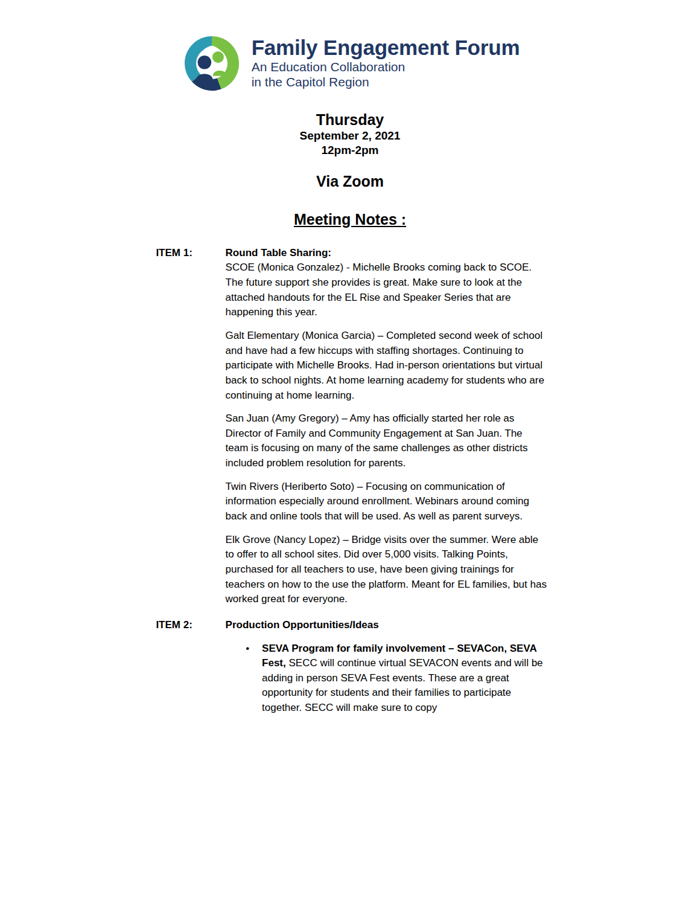Family Engagement Forum
An Education Collaboration
in the Capitol Region
Thursday
September 2, 2021
12pm-2pm
Via Zoom
Meeting Notes :
ITEM 1:
Round Table Sharing:
SCOE (Monica Gonzalez) - Michelle Brooks coming back to SCOE. The future support she provides is great. Make sure to look at the attached handouts for the EL Rise and Speaker Series that are happening this year.
Galt Elementary (Monica Garcia) – Completed second week of school and have had a few hiccups with staffing shortages. Continuing to participate with Michelle Brooks. Had in-person orientations but virtual back to school nights. At home learning academy for students who are continuing at home learning.
San Juan (Amy Gregory) – Amy has officially started her role as Director of Family and Community Engagement at San Juan. The team is focusing on many of the same challenges as other districts included problem resolution for parents.
Twin Rivers (Heriberto Soto) – Focusing on communication of information especially around enrollment. Webinars around coming back and online tools that will be used. As well as parent surveys.
Elk Grove (Nancy Lopez) – Bridge visits over the summer. Were able to offer to all school sites. Did over 5,000 visits. Talking Points, purchased for all teachers to use, have been giving trainings for teachers on how to the use the platform. Meant for EL families, but has worked great for everyone.
ITEM 2:
Production Opportunities/Ideas
SEVA Program for family involvement – SEVACon, SEVA Fest, SECC will continue virtual SEVACON events and will be adding in person SEVA Fest events. These are a great opportunity for students and their families to participate together. SECC will make sure to copy